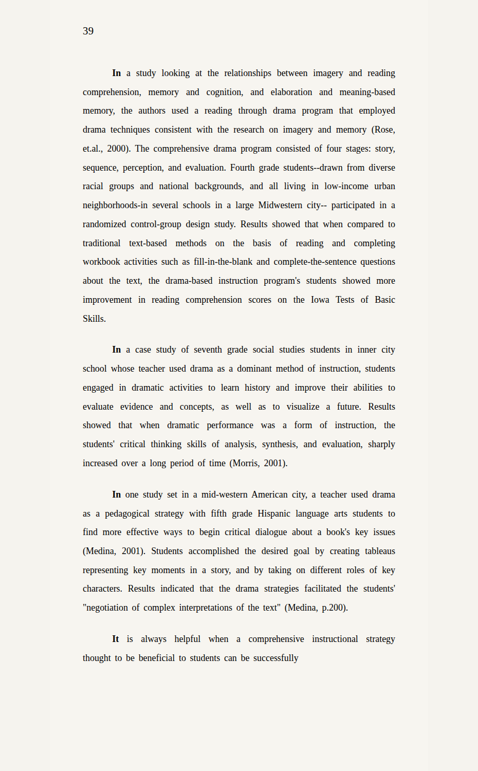39
In a study looking at the relationships between imagery and reading comprehension, memory and cognition, and elaboration and meaning-based memory, the authors used a reading through drama program that employed drama techniques consistent with the research on imagery and memory (Rose, et.al., 2000). The comprehensive drama program consisted of four stages: story, sequence, perception, and evaluation. Fourth grade students--drawn from diverse racial groups and national backgrounds, and all living in low-income urban neighborhoods-in several schools in a large Midwestern city-- participated in a randomized control-group design study. Results showed that when compared to traditional text-based methods on the basis of reading and completing workbook activities such as fill-in-the-blank and complete-the-sentence questions about the text, the drama-based instruction program's students showed more improvement in reading comprehension scores on the Iowa Tests of Basic Skills.
In a case study of seventh grade social studies students in inner city school whose teacher used drama as a dominant method of instruction, students engaged in dramatic activities to learn history and improve their abilities to evaluate evidence and concepts, as well as to visualize a future. Results showed that when dramatic performance was a form of instruction, the students' critical thinking skills of analysis, synthesis, and evaluation, sharply increased over a long period of time (Morris, 2001).
In one study set in a mid-western American city, a teacher used drama as a pedagogical strategy with fifth grade Hispanic language arts students to find more effective ways to begin critical dialogue about a book's key issues (Medina, 2001). Students accomplished the desired goal by creating tableaus representing key moments in a story, and by taking on different roles of key characters. Results indicated that the drama strategies facilitated the students' "negotiation of complex interpretations of the text" (Medina, p.200).
It is always helpful when a comprehensive instructional strategy thought to be beneficial to students can be successfully